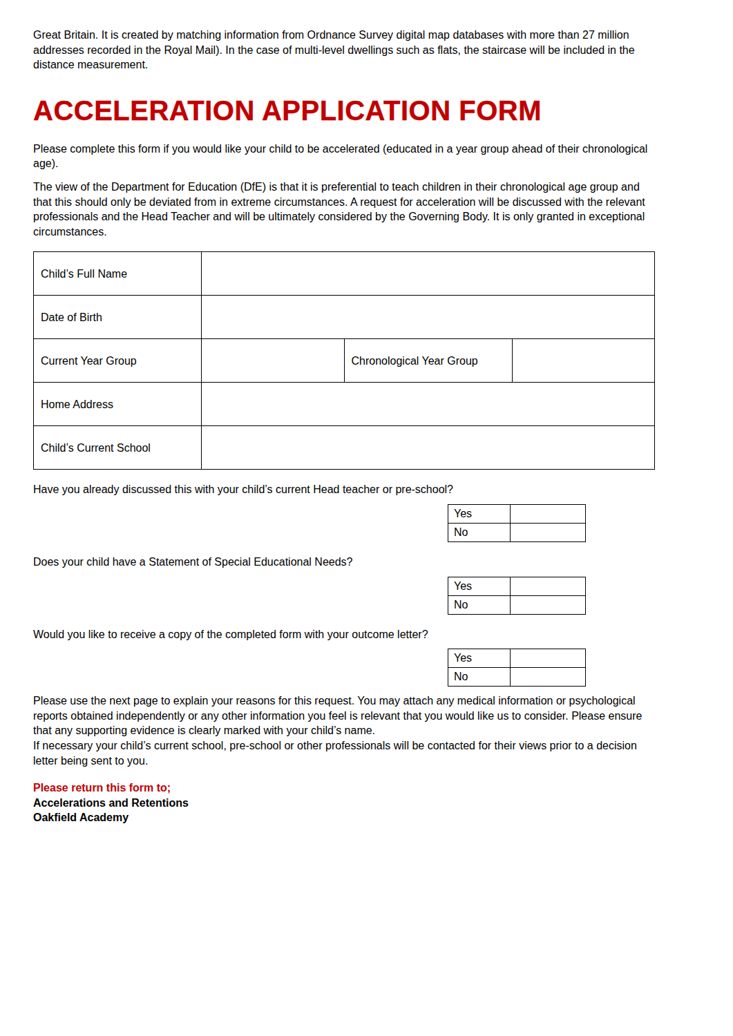Great Britain. It is created by matching information from Ordnance Survey digital map databases with more than 27 million addresses recorded in the Royal Mail). In the case of multi-level dwellings such as flats, the staircase will be included in the distance measurement.
Acceleration Application Form
Please complete this form if you would like your child to be accelerated (educated in a year group ahead of their chronological age).
The view of the Department for Education (DfE) is that it is preferential to teach children in their chronological age group and that this should only be deviated from in extreme circumstances. A request for acceleration will be discussed with the relevant professionals and the Head Teacher and will be ultimately considered by the Governing Body. It is only granted in exceptional circumstances.
| Child’s Full Name | |
| Date of Birth | |
| Current Year Group | | Chronological Year Group | |
| Home Address | |
| Child’s Current School | |
Have you already discussed this with your child’s current Head teacher or pre-school?
| Yes | |
| No | |
Does your child have a Statement of Special Educational Needs?
| Yes | |
| No | |
Would you like to receive a copy of the completed form with your outcome letter?
| Yes | |
| No | |
Please use the next page to explain your reasons for this request. You may attach any medical information or psychological reports obtained independently or any other information you feel is relevant that you would like us to consider. Please ensure that any supporting evidence is clearly marked with your child’s name.
If necessary your child’s current school, pre-school or other professionals will be contacted for their views prior to a decision letter being sent to you.
Please return this form to;
Accelerations and Retentions
Oakfield Academy